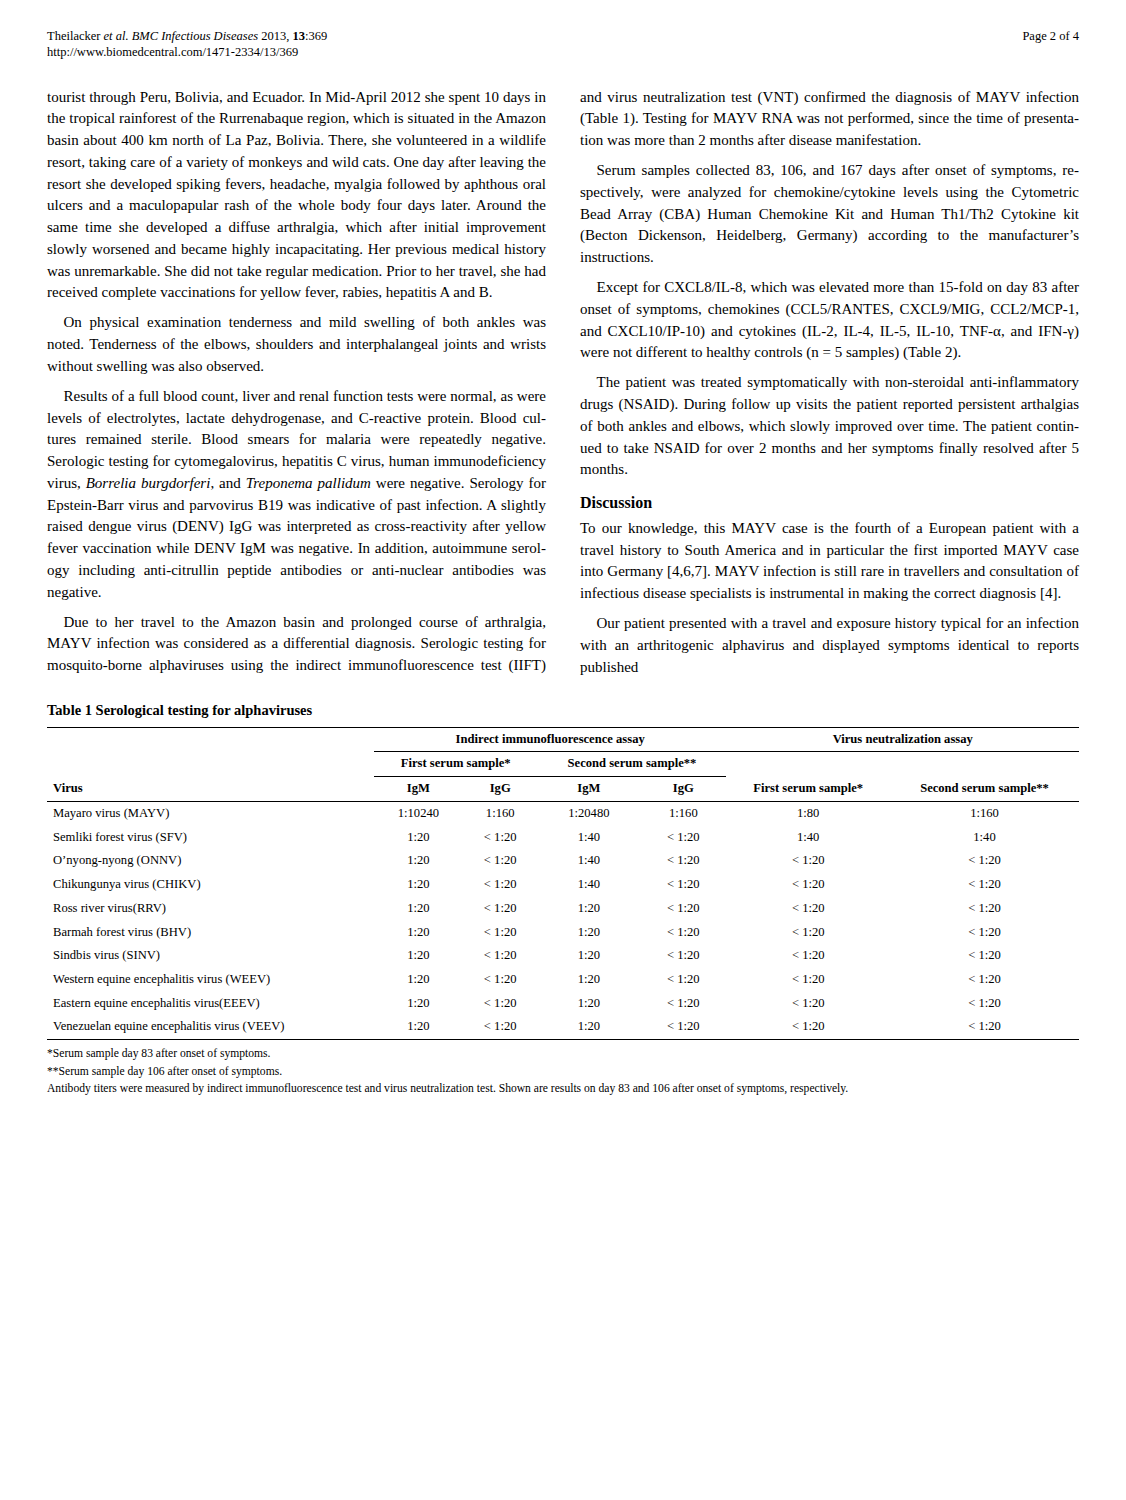Theilacker et al. BMC Infectious Diseases 2013, 13:369 http://www.biomedcentral.com/1471-2334/13/369
Page 2 of 4
tourist through Peru, Bolivia, and Ecuador. In Mid-April 2012 she spent 10 days in the tropical rainforest of the Rurrenabaque region, which is situated in the Amazon basin about 400 km north of La Paz, Bolivia. There, she volunteered in a wildlife resort, taking care of a variety of monkeys and wild cats. One day after leaving the resort she developed spiking fevers, headache, myalgia followed by aphthous oral ulcers and a maculopapular rash of the whole body four days later. Around the same time she developed a diffuse arthralgia, which after initial improvement slowly worsened and became highly incapacitating. Her previous medical history was unremarkable. She did not take regular medication. Prior to her travel, she had received complete vaccinations for yellow fever, rabies, hepatitis A and B.
On physical examination tenderness and mild swelling of both ankles was noted. Tenderness of the elbows, shoulders and interphalangeal joints and wrists without swelling was also observed.
Results of a full blood count, liver and renal function tests were normal, as were levels of electrolytes, lactate dehydrogenase, and C-reactive protein. Blood cultures remained sterile. Blood smears for malaria were repeatedly negative. Serologic testing for cytomegalovirus, hepatitis C virus, human immunodeficiency virus, Borrelia burgdorferi, and Treponema pallidum were negative. Serology for Epstein-Barr virus and parvovirus B19 was indicative of past infection. A slightly raised dengue virus (DENV) IgG was interpreted as cross-reactivity after yellow fever vaccination while DENV IgM was negative. In addition, autoimmune serology including anti-citrullin peptide antibodies or anti-nuclear antibodies was negative.
Due to her travel to the Amazon basin and prolonged course of arthralgia, MAYV infection was considered as a differential diagnosis. Serologic testing for mosquito-borne alphaviruses using the indirect immunofluorescence test (IIFT) and virus neutralization test (VNT) confirmed the diagnosis of MAYV infection (Table 1). Testing for MAYV RNA was not performed, since the time of presentation was more than 2 months after disease manifestation.
Serum samples collected 83, 106, and 167 days after onset of symptoms, respectively, were analyzed for chemokine/cytokine levels using the Cytometric Bead Array (CBA) Human Chemokine Kit and Human Th1/Th2 Cytokine kit (Becton Dickenson, Heidelberg, Germany) according to the manufacturer’s instructions.
Except for CXCL8/IL-8, which was elevated more than 15-fold on day 83 after onset of symptoms, chemokines (CCL5/RANTES, CXCL9/MIG, CCL2/MCP-1, and CXCL10/IP-10) and cytokines (IL-2, IL-4, IL-5, IL-10, TNF-α, and IFN-γ) were not different to healthy controls (n = 5 samples) (Table 2).
The patient was treated symptomatically with non-steroidal anti-inflammatory drugs (NSAID). During follow up visits the patient reported persistent arthalgias of both ankles and elbows, which slowly improved over time. The patient continued to take NSAID for over 2 months and her symptoms finally resolved after 5 months.
Discussion
To our knowledge, this MAYV case is the fourth of a European patient with a travel history to South America and in particular the first imported MAYV case into Germany [4,6,7]. MAYV infection is still rare in travellers and consultation of infectious disease specialists is instrumental in making the correct diagnosis [4].
Our patient presented with a travel and exposure history typical for an infection with an arthritogenic alphavirus and displayed symptoms identical to reports published
Table 1 Serological testing for alphaviruses
| Virus | Indirect immunofluorescence assay | Virus neutralization assay |
| --- | --- | --- |
| First serum sample* | Second serum sample** | First serum sample* | Second serum sample** |
| IgM | IgG | IgM | IgG |
| Mayaro virus (MAYV) | 1:10240 | 1:160 | 1:20480 | 1:160 | 1:80 | 1:160 |
| Semliki forest virus (SFV) | 1:20 | < 1:20 | 1:40 | < 1:20 | 1:40 | 1:40 |
| O’nyong-nyong (ONNV) | 1:20 | < 1:20 | 1:40 | < 1:20 | < 1:20 | < 1:20 |
| Chikungunya virus (CHIKV) | 1:20 | < 1:20 | 1:40 | < 1:20 | < 1:20 | < 1:20 |
| Ross river virus(RRV) | 1:20 | < 1:20 | 1:20 | < 1:20 | < 1:20 | < 1:20 |
| Barmah forest virus (BHV) | 1:20 | < 1:20 | 1:20 | < 1:20 | < 1:20 | < 1:20 |
| Sindbis virus (SINV) | 1:20 | < 1:20 | 1:20 | < 1:20 | < 1:20 | < 1:20 |
| Western equine encephalitis virus (WEEV) | 1:20 | < 1:20 | 1:20 | < 1:20 | < 1:20 | < 1:20 |
| Eastern equine encephalitis virus(EEEV) | 1:20 | < 1:20 | 1:20 | < 1:20 | < 1:20 | < 1:20 |
| Venezuelan equine encephalitis virus (VEEV) | 1:20 | < 1:20 | 1:20 | < 1:20 | < 1:20 | < 1:20 |
*Serum sample day 83 after onset of symptoms.
**Serum sample day 106 after onset of symptoms.
Antibody titers were measured by indirect immunofluorescence test and virus neutralization test. Shown are results on day 83 and 106 after onset of symptoms, respectively.